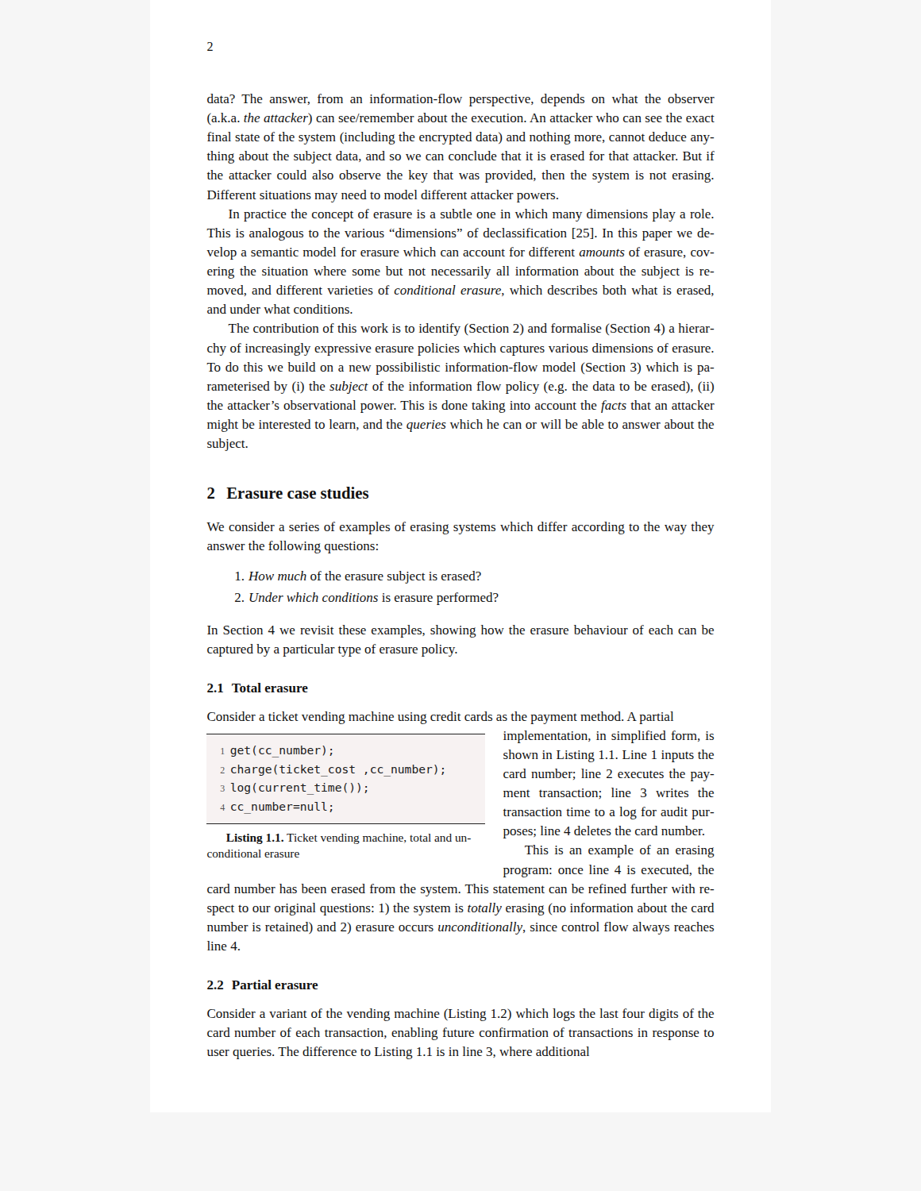2
data? The answer, from an information-flow perspective, depends on what the observer (a.k.a. the attacker) can see/remember about the execution. An attacker who can see the exact final state of the system (including the encrypted data) and nothing more, cannot deduce anything about the subject data, and so we can conclude that it is erased for that attacker. But if the attacker could also observe the key that was provided, then the system is not erasing. Different situations may need to model different attacker powers.
In practice the concept of erasure is a subtle one in which many dimensions play a role. This is analogous to the various “dimensions” of declassification [25]. In this paper we develop a semantic model for erasure which can account for different amounts of erasure, covering the situation where some but not necessarily all information about the subject is removed, and different varieties of conditional erasure, which describes both what is erased, and under what conditions.
The contribution of this work is to identify (Section 2) and formalise (Section 4) a hierarchy of increasingly expressive erasure policies which captures various dimensions of erasure. To do this we build on a new possibilistic information-flow model (Section 3) which is parameterised by (i) the subject of the information flow policy (e.g. the data to be erased), (ii) the attacker’s observational power. This is done taking into account the facts that an attacker might be interested to learn, and the queries which he can or will be able to answer about the subject.
2 Erasure case studies
We consider a series of examples of erasing systems which differ according to the way they answer the following questions:
How much of the erasure subject is erased?
Under which conditions is erasure performed?
In Section 4 we revisit these examples, showing how the erasure behaviour of each can be captured by a particular type of erasure policy.
2.1 Total erasure
Consider a ticket vending machine using credit cards as the payment method. A partial
get(cc_number); charge(ticket_cost ,cc_number); log(current_time()); cc_number=null;
Listing 1.1. Ticket vending machine, total and unconditional erasure
implementation, in simplified form, is shown in Listing 1.1. Line 1 inputs the card number; line 2 executes the payment transaction; line 3 writes the transaction time to a log for audit purposes; line 4 deletes the card number.
This is an example of an erasing program: once line 4 is executed, the card number has been erased from the system. This statement can be refined further with respect to our original questions: 1) the system is totally erasing (no information about the card number is retained) and 2) erasure occurs unconditionally, since control flow always reaches line 4.
2.2 Partial erasure
Consider a variant of the vending machine (Listing 1.2) which logs the last four digits of the card number of each transaction, enabling future confirmation of transactions in response to user queries. The difference to Listing 1.1 is in line 3, where additional